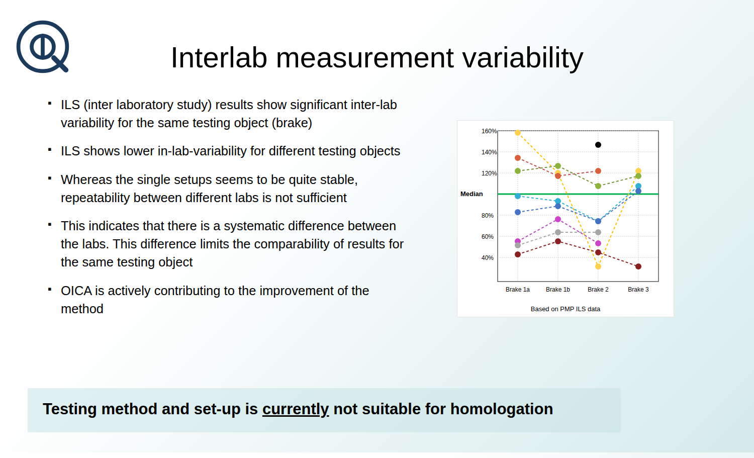Interlab measurement variability
ILS (inter laboratory study) results show significant inter-lab variability for the same testing object (brake)
ILS shows lower in-lab-variability for different testing objects
Whereas the single setups seems to be quite stable, repeatability between different labs is not sufficient
This indicates that there is a systematic difference between the labs. This difference limits the comparability of results for the same testing object
OICA is actively contributing to the improvement of the method
160% 140% 120% 80% 60% 40% Brake 1a Brake 1b Brake 2 Brake 3
Median
Based on PMP ILS data
Testing method and set-up is currently not suitable for homologation